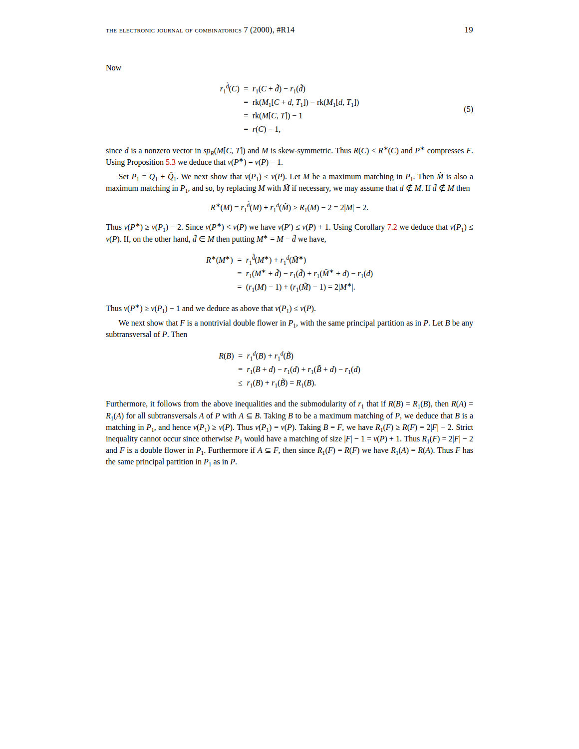the electronic journal of combinatorics 7 (2000), #R14 19
Now
| r 1 d̃ ( C ) | = | r 1 ( C + d̃ ) − r 1 ( d̃ ) |
| | = | rk ( M 1 [ C + d , T 1 ]) − rk ( M 1 [ d , T 1 ]) |
| | = | rk ( M [ C , T ]) − 1 |
| | = | r ( C ) − 1, |
(5)
since d is a nonzero vector in spR(M[C, T]) and M is skew-symmetric. Thus R(C) < R∗(C) and P∗ compresses F. Using Proposition 5.3 we deduce that ν(P∗) = ν(P) − 1.
Set P1 = Q1 + Q̃1. We next show that ν(P1) ≤ ν(P). Let M be a maximum matching in P1. Then M̃ is also a maximum matching in P1, and so, by replacing M with M̃ if necessary, we may assume that d ∉ M. If d̃ ∉ M then
R∗(M) = r1d̃(M) + r1d(M̃) ≥ R1(M) − 2 = 2|M| − 2.
Thus ν(P∗) ≥ ν(P1) − 2. Since ν(P∗) < ν(P) we have ν(P′) ≤ ν(P) + 1. Using Corollary 7.2 we deduce that ν(P1) ≤ ν(P). If, on the other hand, d̃ ∈ M then putting M∗ = M − d̃ we have,
| R ∗ ( M ∗ ) | = | r 1 d̃ ( M ∗ ) + r 1 d ( M̃ ∗ ) |
| | = | r 1 ( M ∗ + d̃ ) − r 1 ( d̃ ) + r 1 ( M̃ ∗ + d ) − r 1 ( d ) |
| | = | ( r 1 ( M ) − 1) + ( r 1 ( M̃ ) − 1) = 2/ M ∗ /. |
Thus ν(P∗) ≥ ν(P1) − 1 and we deduce as above that ν(P1) ≤ ν(P).
We next show that F is a nontrivial double flower in P1, with the same principal partition as in P. Let B be any subtransversal of P. Then
| R ( B ) | = | r 1 d ( B ) + r 1 d ( B̃ ) |
| | = | r 1 ( B + d ) − r 1 ( d ) + r 1 ( B̃ + d ) − r 1 ( d ) |
| | ≤ | r 1 ( B ) + r 1 ( B̃ ) = R 1 ( B ). |
Furthermore, it follows from the above inequalities and the submodularity of r1 that if R(B) = R1(B), then R(A) = R1(A) for all subtransversals A of P with A ⊆ B. Taking B to be a maximum matching of P, we deduce that B is a matching in P1, and hence ν(P1) ≥ ν(P). Thus ν(P1) = ν(P). Taking B = F, we have R1(F) ≥ R(F) = 2|F| − 2. Strict inequality cannot occur since otherwise P1 would have a matching of size |F| − 1 = ν(P) + 1. Thus R1(F) = 2|F| − 2 and F is a double flower in P1. Furthermore if A ⊆ F, then since R1(F) = R(F) we have R1(A) = R(A). Thus F has the same principal partition in P1 as in P.